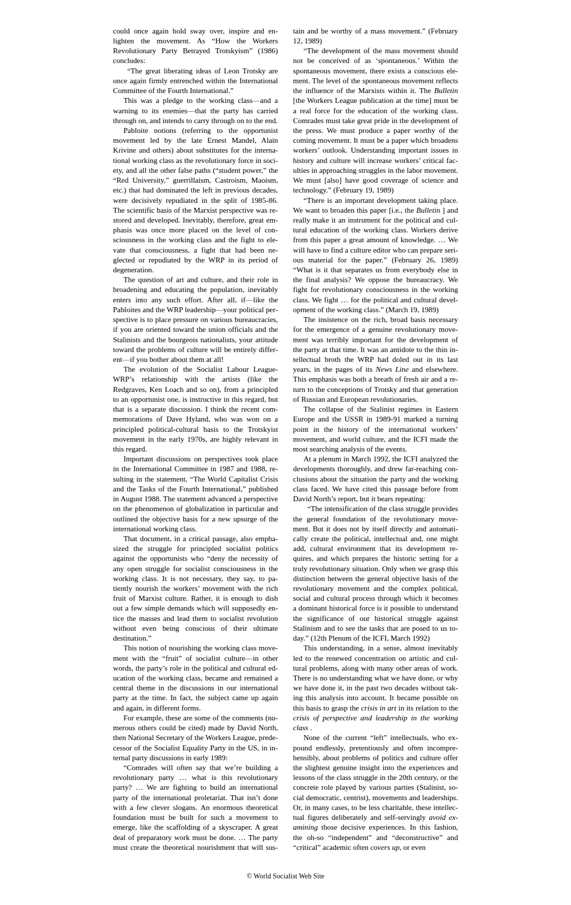could once again hold sway over, inspire and enlighten the movement. As “How the Workers Revolutionary Party Betrayed Trotskyism” (1986) concludes:
“The great liberating ideas of Leon Trotsky are once again firmly entrenched within the International Committee of the Fourth International.”
This was a pledge to the working class—and a warning to its enemies—that the party has carried through on, and intends to carry through on to the end.
Pabloite notions (referring to the opportunist movement led by the late Ernest Mandel, Alain Krivine and others) about substitutes for the international working class as the revolutionary force in society, and all the other false paths (“student power,” the “Red University,” guerrillaism, Castroism, Maoism, etc.) that had dominated the left in previous decades, were decisively repudiated in the split of 1985-86. The scientific basis of the Marxist perspective was restored and developed. Inevitably, therefore, great emphasis was once more placed on the level of consciousness in the working class and the fight to elevate that consciousness, a fight that had been neglected or repudiated by the WRP in its period of degeneration.
The question of art and culture, and their role in broadening and educating the population, inevitably enters into any such effort. After all, if—like the Pabloites and the WRP leadership—your political perspective is to place pressure on various bureaucracies, if you are oriented toward the union officials and the Stalinists and the bourgeois nationalists, your attitude toward the problems of culture will be entirely different—if you bother about them at all!
The evolution of the Socialist Labour League-WRP’s relationship with the artists (like the Redgraves, Ken Loach and so on), from a principled to an opportunist one, is instructive in this regard, but that is a separate discussion. I think the recent commemorations of Dave Hyland, who was won on a principled political-cultural basis to the Trotskyist movement in the early 1970s, are highly relevant in this regard.
Important discussions on perspectives took place in the International Committee in 1987 and 1988, resulting in the statement, “The World Capitalist Crisis and the Tasks of the Fourth International,” published in August 1988. The statement advanced a perspective on the phenomenon of globalization in particular and outlined the objective basis for a new upsurge of the international working class.
That document, in a critical passage, also emphasized the struggle for principled socialist politics against the opportunists who “deny the necessity of any open struggle for socialist consciousness in the working class. It is not necessary, they say, to patiently nourish the workers’ movement with the rich fruit of Marxist culture. Rather, it is enough to dish out a few simple demands which will supposedly entice the masses and lead them to socialist revolution without even being conscious of their ultimate destination.”
This notion of nourishing the working class movement with the “fruit” of socialist culture—in other words, the party’s role in the political and cultural education of the working class, became and remained a central theme in the discussions in our international party at the time. In fact, the subject came up again and again, in different forms.
For example, these are some of the comments (numerous others could be cited) made by David North, then National Secretary of the Workers League, predecessor of the Socialist Equality Party in the US, in internal party discussions in early 1989:
“Comrades will often say that we’re building a revolutionary party … what is this revolutionary party? … We are fighting to build an international party of the international proletariat. That isn’t done with a few clever slogans. An enormous theoretical foundation must be built for such a movement to emerge, like the scaffolding of a skyscraper. A great deal of preparatory work must be done. … The party must create the theoretical nourishment that will sustain and be worthy of a mass movement.” (February 12, 1989)
“The development of the mass movement should not be conceived of as ‘spontaneous.’ Within the spontaneous movement, there exists a conscious element. The level of the spontaneous movement reflects the influence of the Marxists within it. The Bulletin [the Workers League publication at the time] must be a real force for the education of the working class. Comrades must take great pride in the development of the press. We must produce a paper worthy of the coming movement. It must be a paper which broadens workers’ outlook. Understanding important issues in history and culture will increase workers’ critical faculties in approaching struggles in the labor movement. We must [also] have good coverage of science and technology.” (February 19, 1989)
“There is an important development taking place. We want to broaden this paper [i.e., the Bulletin ] and really make it an instrument for the political and cultural education of the working class. Workers derive from this paper a great amount of knowledge. … We will have to find a culture editor who can prepare serious material for the paper.” (February 26, 1989) “What is it that separates us from everybody else in the final analysis? We oppose the bureaucracy. We fight for revolutionary consciousness in the working class. We fight … for the political and cultural development of the working class.” (March 19, 1989)
The insistence on the rich, broad basis necessary for the emergence of a genuine revolutionary movement was terribly important for the development of the party at that time. It was an antidote to the thin intellectual broth the WRP had doled out in its last years, in the pages of its News Line and elsewhere. This emphasis was both a breath of fresh air and a return to the conceptions of Trotsky and that generation of Russian and European revolutionaries.
The collapse of the Stalinist regimes in Eastern Europe and the USSR in 1989-91 marked a turning point in the history of the international workers’ movement, and world culture, and the ICFI made the most searching analysis of the events.
At a plenum in March 1992, the ICFI analyzed the developments thoroughly, and drew far-reaching conclusions about the situation the party and the working class faced. We have cited this passage before from David North’s report, but it bears repeating:
“The intensification of the class struggle provides the general foundation of the revolutionary movement. But it does not by itself directly and automatically create the political, intellectual and, one might add, cultural environment that its development requires, and which prepares the historic setting for a truly revolutionary situation. Only when we grasp this distinction between the general objective basis of the revolutionary movement and the complex political, social and cultural process through which it becomes a dominant historical force is it possible to understand the significance of our historical struggle against Stalinism and to see the tasks that are posed to us today.” (12th Plenum of the ICFI, March 1992)
This understanding, in a sense, almost inevitably led to the renewed concentration on artistic and cultural problems, along with many other areas of work. There is no understanding what we have done, or why we have done it, in the past two decades without taking this analysis into account. It became possible on this basis to grasp the crisis in art in its relation to the crisis of perspective and leadership in the working class .
None of the current “left” intellectuals, who expound endlessly, pretentiously and often incomprehensibly, about problems of politics and culture offer the slightest genuine insight into the experiences and lessons of the class struggle in the 20th century, or the concrete role played by various parties (Stalinist, social democratic, centrist), movements and leaderships. Or, in many cases, to be less charitable, these intellectual figures deliberately and self-servingly avoid examining those decisive experiences. In this fashion, the oh-so “independent” and “deconstructive” and “critical” academic often covers up, or even
© World Socialist Web Site